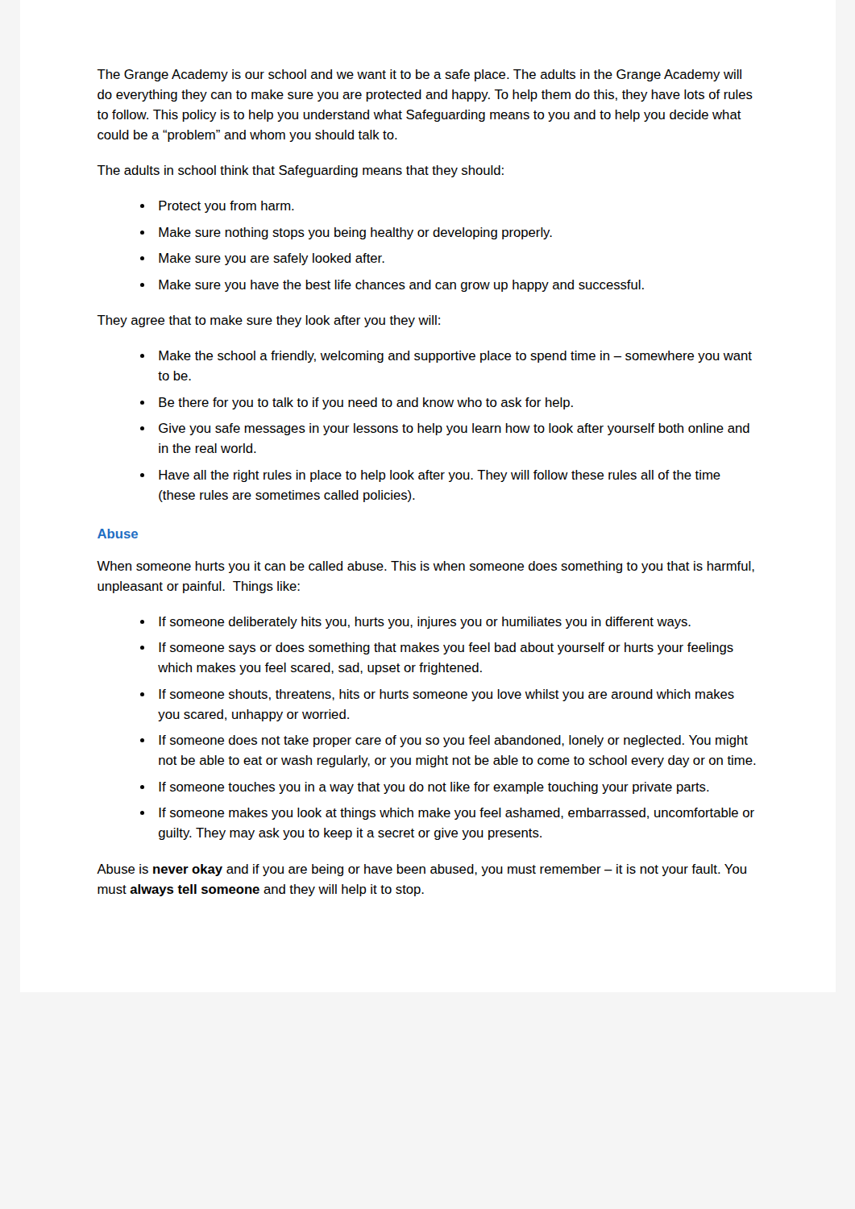The Grange Academy is our school and we want it to be a safe place. The adults in the Grange Academy will do everything they can to make sure you are protected and happy. To help them do this, they have lots of rules to follow. This policy is to help you understand what Safeguarding means to you and to help you decide what could be a “problem” and whom you should talk to.
The adults in school think that Safeguarding means that they should:
Protect you from harm.
Make sure nothing stops you being healthy or developing properly.
Make sure you are safely looked after.
Make sure you have the best life chances and can grow up happy and successful.
They agree that to make sure they look after you they will:
Make the school a friendly, welcoming and supportive place to spend time in – somewhere you want to be.
Be there for you to talk to if you need to and know who to ask for help.
Give you safe messages in your lessons to help you learn how to look after yourself both online and in the real world.
Have all the right rules in place to help look after you. They will follow these rules all of the time (these rules are sometimes called policies).
Abuse
When someone hurts you it can be called abuse. This is when someone does something to you that is harmful, unpleasant or painful. Things like:
If someone deliberately hits you, hurts you, injures you or humiliates you in different ways.
If someone says or does something that makes you feel bad about yourself or hurts your feelings which makes you feel scared, sad, upset or frightened.
If someone shouts, threatens, hits or hurts someone you love whilst you are around which makes you scared, unhappy or worried.
If someone does not take proper care of you so you feel abandoned, lonely or neglected. You might not be able to eat or wash regularly, or you might not be able to come to school every day or on time.
If someone touches you in a way that you do not like for example touching your private parts.
If someone makes you look at things which make you feel ashamed, embarrassed, uncomfortable or guilty. They may ask you to keep it a secret or give you presents.
Abuse is never okay and if you are being or have been abused, you must remember – it is not your fault. You must always tell someone and they will help it to stop.